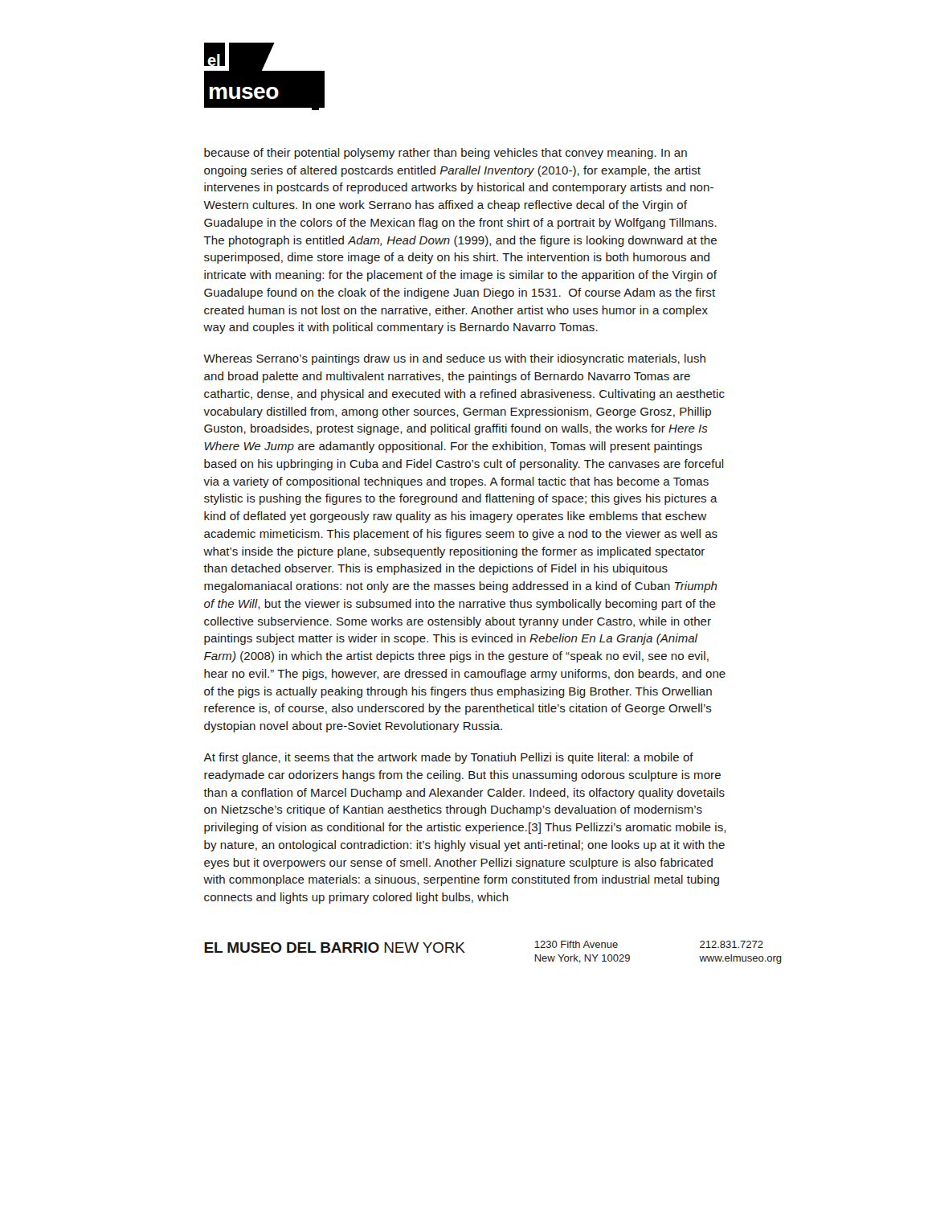el museo
because of their potential polysemy rather than being vehicles that convey meaning. In an ongoing series of altered postcards entitled Parallel Inventory (2010-), for example, the artist intervenes in postcards of reproduced artworks by historical and contemporary artists and non-Western cultures. In one work Serrano has affixed a cheap reflective decal of the Virgin of Guadalupe in the colors of the Mexican flag on the front shirt of a portrait by Wolfgang Tillmans. The photograph is entitled Adam, Head Down (1999), and the figure is looking downward at the superimposed, dime store image of a deity on his shirt. The intervention is both humorous and intricate with meaning: for the placement of the image is similar to the apparition of the Virgin of Guadalupe found on the cloak of the indigene Juan Diego in 1531. Of course Adam as the first created human is not lost on the narrative, either. Another artist who uses humor in a complex way and couples it with political commentary is Bernardo Navarro Tomas.
Whereas Serrano’s paintings draw us in and seduce us with their idiosyncratic materials, lush and broad palette and multivalent narratives, the paintings of Bernardo Navarro Tomas are cathartic, dense, and physical and executed with a refined abrasiveness. Cultivating an aesthetic vocabulary distilled from, among other sources, German Expressionism, George Grosz, Phillip Guston, broadsides, protest signage, and political graffiti found on walls, the works for Here Is Where We Jump are adamantly oppositional. For the exhibition, Tomas will present paintings based on his upbringing in Cuba and Fidel Castro’s cult of personality. The canvases are forceful via a variety of compositional techniques and tropes. A formal tactic that has become a Tomas stylistic is pushing the figures to the foreground and flattening of space; this gives his pictures a kind of deflated yet gorgeously raw quality as his imagery operates like emblems that eschew academic mimeticism. This placement of his figures seem to give a nod to the viewer as well as what’s inside the picture plane, subsequently repositioning the former as implicated spectator than detached observer. This is emphasized in the depictions of Fidel in his ubiquitous megalomaniacal orations: not only are the masses being addressed in a kind of Cuban Triumph of the Will, but the viewer is subsumed into the narrative thus symbolically becoming part of the collective subservience. Some works are ostensibly about tyranny under Castro, while in other paintings subject matter is wider in scope. This is evinced in Rebelion En La Granja (Animal Farm) (2008) in which the artist depicts three pigs in the gesture of “speak no evil, see no evil, hear no evil.” The pigs, however, are dressed in camouflage army uniforms, don beards, and one of the pigs is actually peaking through his fingers thus emphasizing Big Brother. This Orwellian reference is, of course, also underscored by the parenthetical title’s citation of George Orwell’s dystopian novel about pre-Soviet Revolutionary Russia.
At first glance, it seems that the artwork made by Tonatiuh Pellizi is quite literal: a mobile of readymade car odorizers hangs from the ceiling. But this unassuming odorous sculpture is more than a conflation of Marcel Duchamp and Alexander Calder. Indeed, its olfactory quality dovetails on Nietzsche’s critique of Kantian aesthetics through Duchamp’s devaluation of modernism’s privileging of vision as conditional for the artistic experience.[3] Thus Pellizzi’s aromatic mobile is, by nature, an ontological contradiction: it’s highly visual yet anti-retinal; one looks up at it with the eyes but it overpowers our sense of smell. Another Pellizi signature sculpture is also fabricated with commonplace materials: a sinuous, serpentine form constituted from industrial metal tubing connects and lights up primary colored light bulbs, which
EL MUSEO DEL BARRIO NEW YORK
1230 Fifth Avenue
New York, NY 10029
212.831.7272
www.elmuseo.org